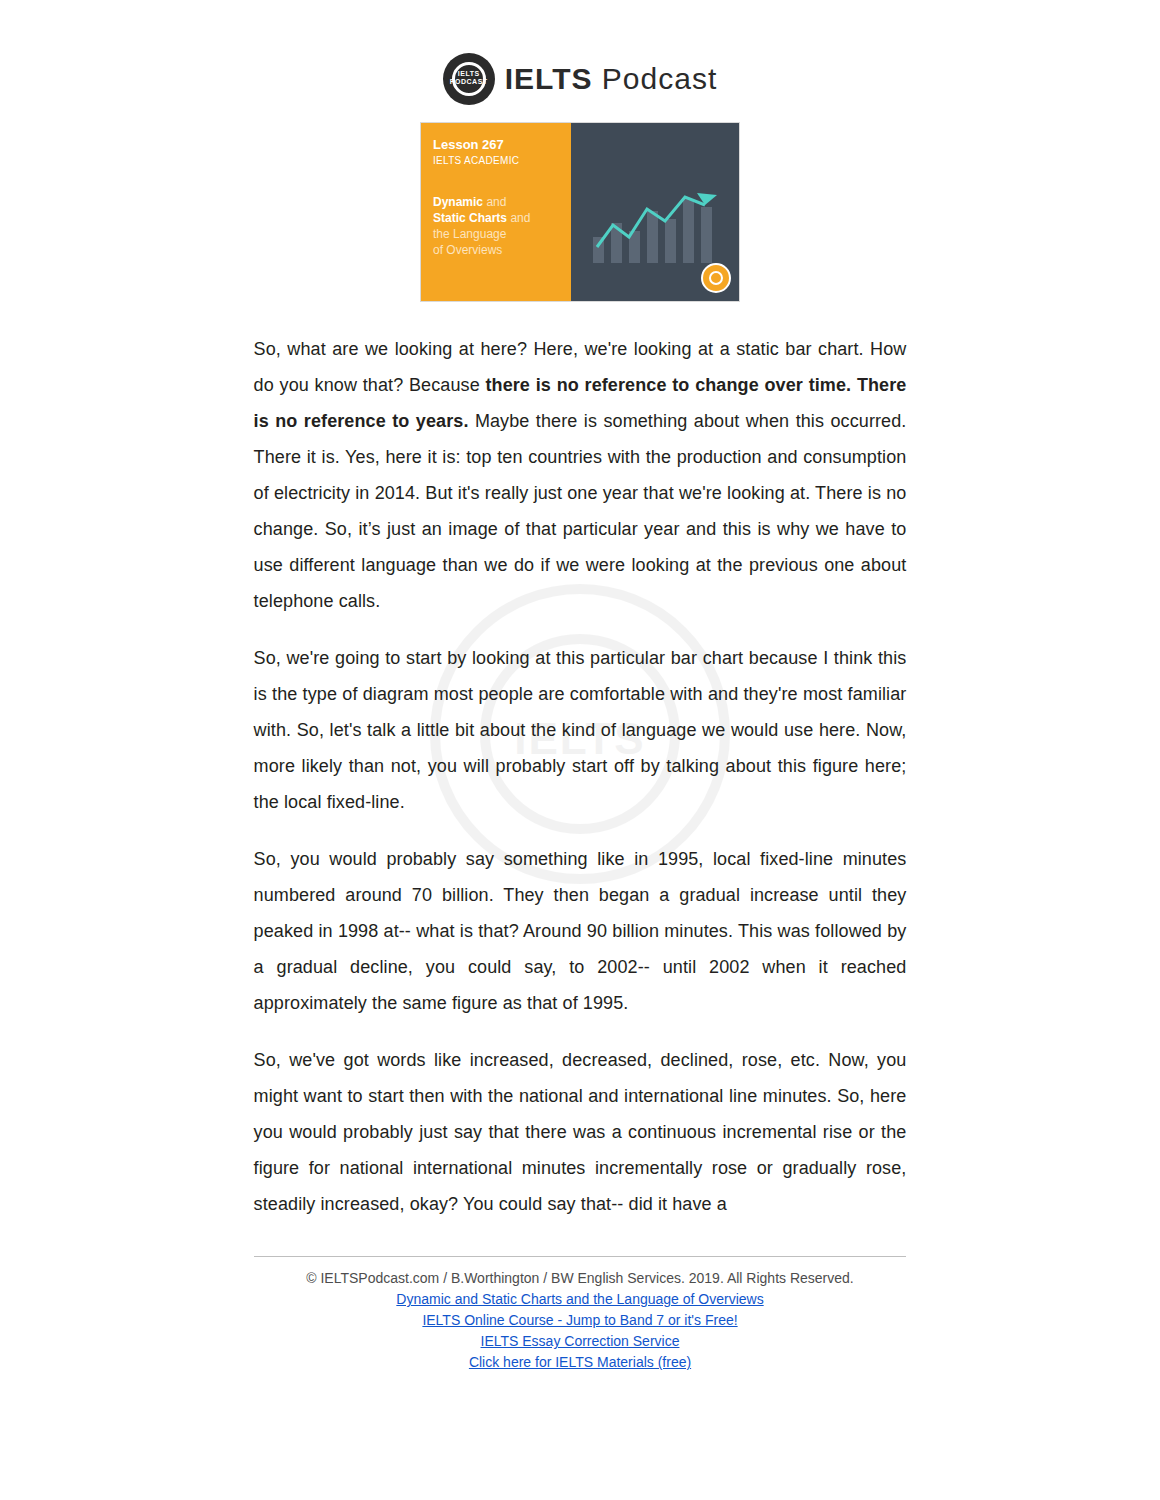IELTS
PODCAST IELTS Podcast
Lesson 267
IELTS ACADEMIC
Dynamic and
Static Charts and
the Language
of Overviews
IELTS
So, what are we looking at here? Here, we're looking at a static bar chart. How do you know that? Because there is no reference to change over time. There is no reference to years. Maybe there is something about when this occurred. There it is. Yes, here it is: top ten countries with the production and consumption of electricity in 2014. But it's really just one year that we're looking at. There is no change. So, it’s just an image of that particular year and this is why we have to use different language than we do if we were looking at the previous one about telephone calls.
So, we're going to start by looking at this particular bar chart because I think this is the type of diagram most people are comfortable with and they're most familiar with. So, let's talk a little bit about the kind of language we would use here. Now, more likely than not, you will probably start off by talking about this figure here; the local fixed-line.
So, you would probably say something like in 1995, local fixed-line minutes numbered around 70 billion. They then began a gradual increase until they peaked in 1998 at-- what is that? Around 90 billion minutes. This was followed by a gradual decline, you could say, to 2002-- until 2002 when it reached approximately the same figure as that of 1995.
So, we've got words like increased, decreased, declined, rose, etc. Now, you might want to start then with the national and international line minutes. So, here you would probably just say that there was a continuous incremental rise or the figure for national international minutes incrementally rose or gradually rose, steadily increased, okay? You could say that-- did it have a
© IELTSPodcast.com / B.Worthington / BW English Services. 2019. All Rights Reserved.
Dynamic and Static Charts and the Language of Overviews
IELTS Online Course - Jump to Band 7 or it's Free!
IELTS Essay Correction Service
Click here for IELTS Materials (free)